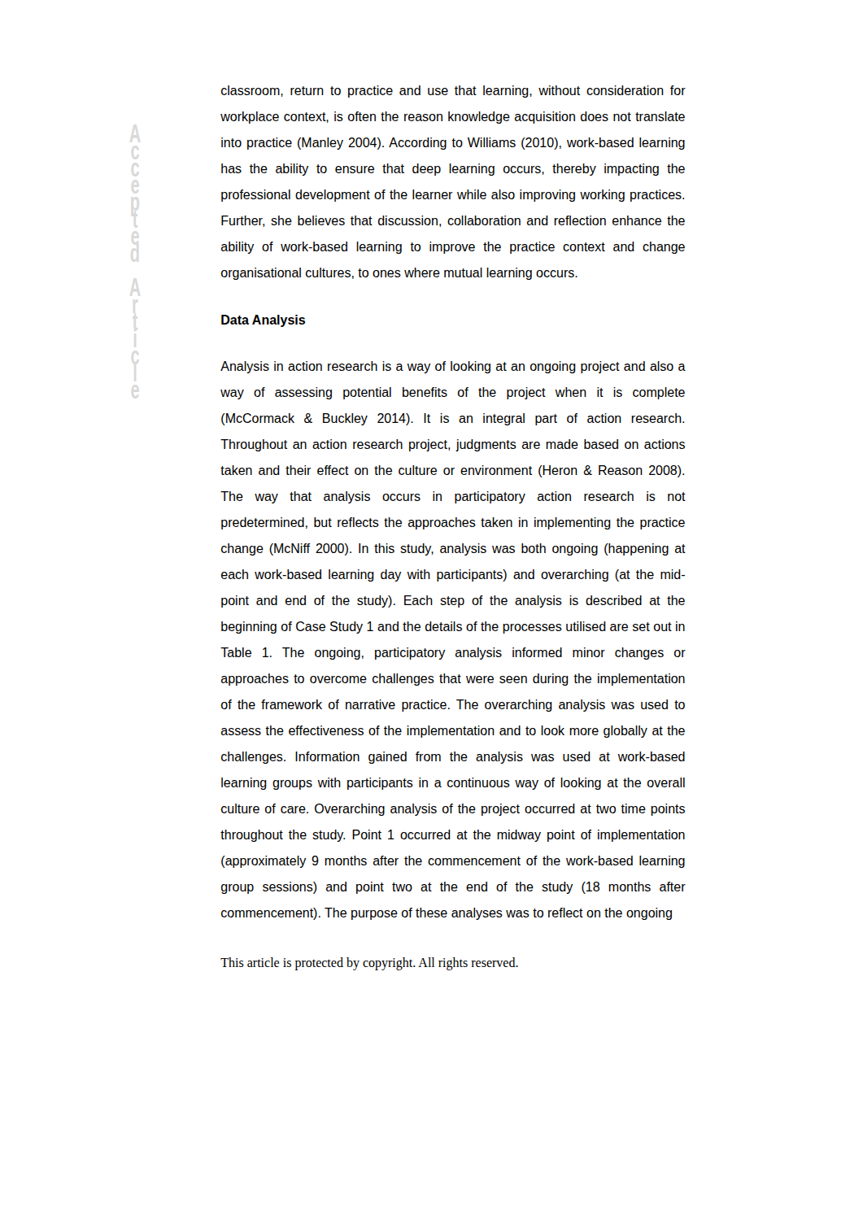A c c e p t e d A r t i c l e
classroom, return to practice and use that learning, without consideration for workplace context, is often the reason knowledge acquisition does not translate into practice (Manley 2004). According to Williams (2010), work-based learning has the ability to ensure that deep learning occurs, thereby impacting the professional development of the learner while also improving working practices. Further, she believes that discussion, collaboration and reflection enhance the ability of work-based learning to improve the practice context and change organisational cultures, to ones where mutual learning occurs.
Data Analysis
Analysis in action research is a way of looking at an ongoing project and also a way of assessing potential benefits of the project when it is complete (McCormack & Buckley 2014). It is an integral part of action research. Throughout an action research project, judgments are made based on actions taken and their effect on the culture or environment (Heron & Reason 2008). The way that analysis occurs in participatory action research is not predetermined, but reflects the approaches taken in implementing the practice change (McNiff 2000). In this study, analysis was both ongoing (happening at each work-based learning day with participants) and overarching (at the mid-point and end of the study). Each step of the analysis is described at the beginning of Case Study 1 and the details of the processes utilised are set out in Table 1. The ongoing, participatory analysis informed minor changes or approaches to overcome challenges that were seen during the implementation of the framework of narrative practice. The overarching analysis was used to assess the effectiveness of the implementation and to look more globally at the challenges. Information gained from the analysis was used at work-based learning groups with participants in a continuous way of looking at the overall culture of care. Overarching analysis of the project occurred at two time points throughout the study. Point 1 occurred at the midway point of implementation (approximately 9 months after the commencement of the work-based learning group sessions) and point two at the end of the study (18 months after commencement). The purpose of these analyses was to reflect on the ongoing
This article is protected by copyright. All rights reserved.